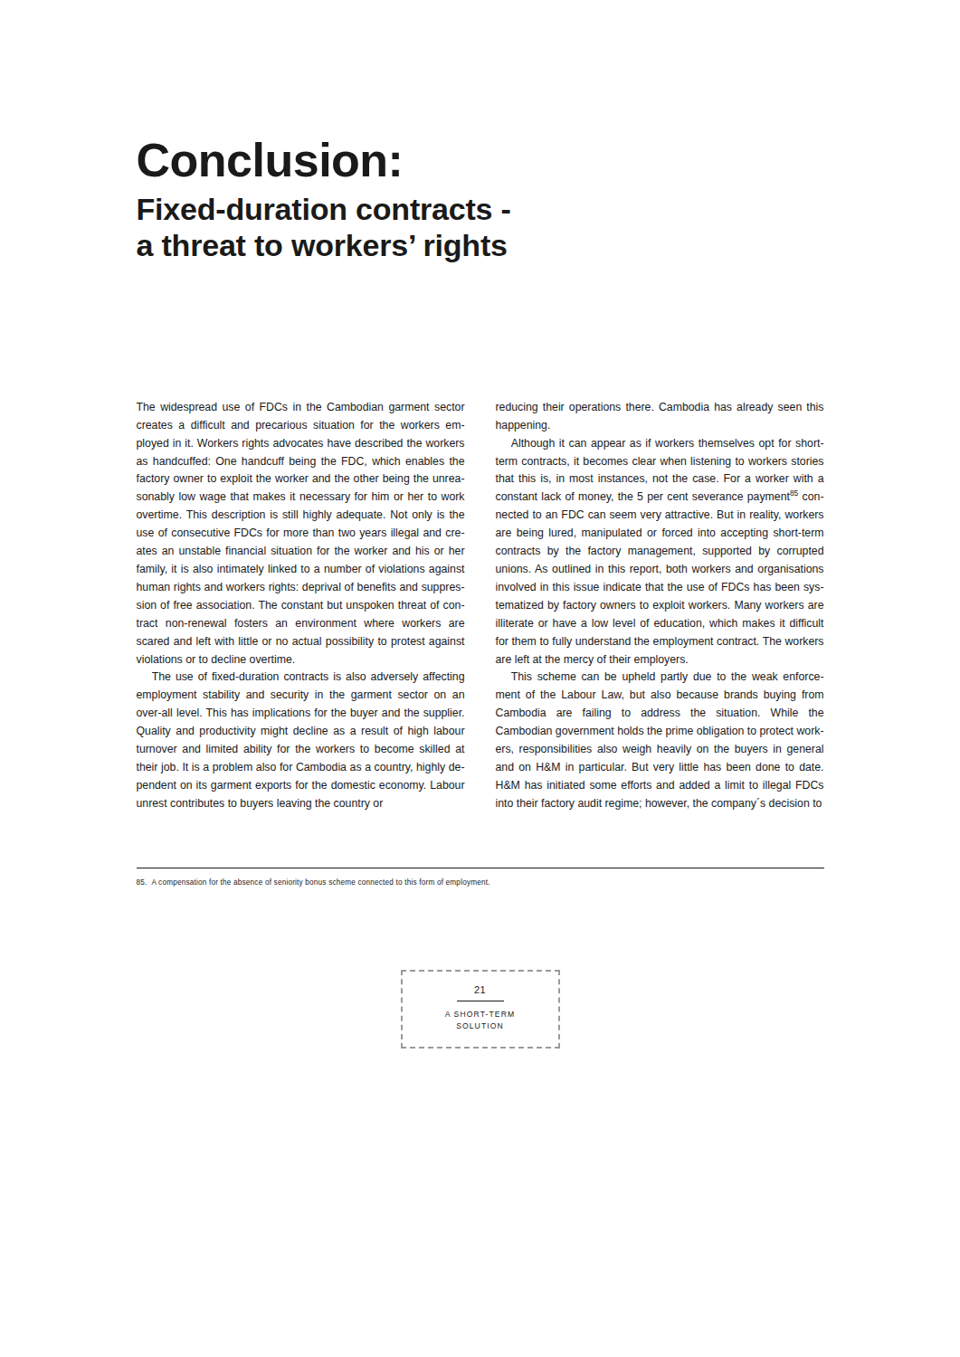Conclusion:
Fixed-duration contracts -
a threat to workers’ rights
The widespread use of FDCs in the Cambodian garment sector creates a difficult and precarious situation for the workers employed in it. Workers rights advocates have described the workers as handcuffed: One handcuff being the FDC, which enables the factory owner to exploit the worker and the other being the unreasonably low wage that makes it necessary for him or her to work overtime. This description is still highly adequate. Not only is the use of consecutive FDCs for more than two years illegal and creates an unstable financial situation for the worker and his or her family, it is also intimately linked to a number of violations against human rights and workers rights: deprival of benefits and suppression of free association. The constant but unspoken threat of contract non-renewal fosters an environment where workers are scared and left with little or no actual possibility to protest against violations or to decline overtime.
The use of fixed-duration contracts is also adversely affecting employment stability and security in the garment sector on an over-all level. This has implications for the buyer and the supplier. Quality and productivity might decline as a result of high labour turnover and limited ability for the workers to become skilled at their job. It is a problem also for Cambodia as a country, highly dependent on its garment exports for the domestic economy. Labour unrest contributes to buyers leaving the country or
reducing their operations there. Cambodia has already seen this happening.
Although it can appear as if workers themselves opt for short-term contracts, it becomes clear when listening to workers stories that this is, in most instances, not the case. For a worker with a constant lack of money, the 5 per cent severance payment85 connected to an FDC can seem very attractive. But in reality, workers are being lured, manipulated or forced into accepting short-term contracts by the factory management, supported by corrupted unions. As outlined in this report, both workers and organisations involved in this issue indicate that the use of FDCs has been systematized by factory owners to exploit workers. Many workers are illiterate or have a low level of education, which makes it difficult for them to fully understand the employment contract. The workers are left at the mercy of their employers.
This scheme can be upheld partly due to the weak enforcement of the Labour Law, but also because brands buying from Cambodia are failing to address the situation. While the Cambodian government holds the prime obligation to protect workers, responsibilities also weigh heavily on the buyers in general and on H&M in particular. But very little has been done to date. H&M has initiated some efforts and added a limit to illegal FDCs into their factory audit regime; however, the company´s decision to
85. A compensation for the absence of seniority bonus scheme connected to this form of employment.
21
A short-term
solution